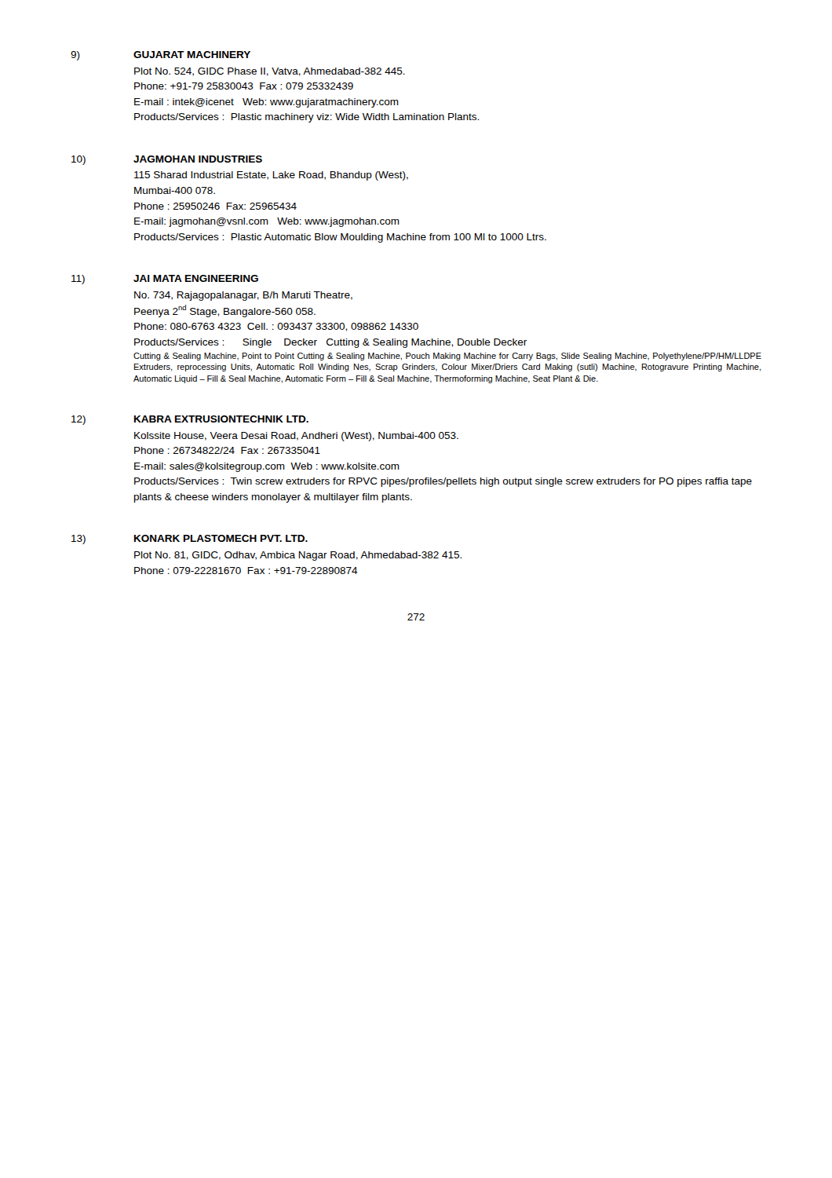9) GUJARAT MACHINERY
Plot No. 524, GIDC Phase II, Vatva, Ahmedabad-382 445.
Phone: +91-79 25830043 Fax : 079 25332439
E-mail : intek@icenet Web: www.gujaratmachinery.com
Products/Services : Plastic machinery viz: Wide Width Lamination Plants.
10) JAGMOHAN INDUSTRIES
115 Sharad Industrial Estate, Lake Road, Bhandup (West),
Mumbai-400 078.
Phone : 25950246 Fax: 25965434
E-mail: jagmohan@vsnl.com Web: www.jagmohan.com
Products/Services : Plastic Automatic Blow Moulding Machine from 100 Ml to 1000 Ltrs.
11) JAI MATA ENGINEERING
No. 734, Rajagopalanagar, B/h Maruti Theatre,
Peenya 2nd Stage, Bangalore-560 058.
Phone: 080-6763 4323 Cell. : 093437 33300, 098862 14330
Products/Services : Single Decker Cutting & Sealing Machine, Double Decker
Cutting & Sealing Machine, Point to Point Cutting & Sealing Machine, Pouch Making Machine for Carry Bags, Slide Sealing Machine, Polyethylene/PP/HM/LLDPE Extruders, reprocessing Units, Automatic Roll Winding Nes, Scrap Grinders, Colour Mixer/Driers Card Making (sutli) Machine, Rotogravure Printing Machine, Automatic Liquid – Fill & Seal Machine, Automatic Form – Fill & Seal Machine, Thermoforming Machine, Seat Plant & Die.
12) KABRA EXTRUSIONTECHNIK LTD.
Kolssite House, Veera Desai Road, Andheri (West), Numbai-400 053.
Phone : 26734822/24 Fax : 267335041
E-mail: sales@kolsitegroup.com Web : www.kolsite.com
Products/Services : Twin screw extruders for RPVC pipes/profiles/pellets high output single screw extruders for PO pipes raffia tape plants & cheese winders monolayer & multilayer film plants.
13) KONARK PLASTOMECH PVT. LTD.
Plot No. 81, GIDC, Odhav, Ambica Nagar Road, Ahmedabad-382 415.
Phone : 079-22281670 Fax : +91-79-22890874
272